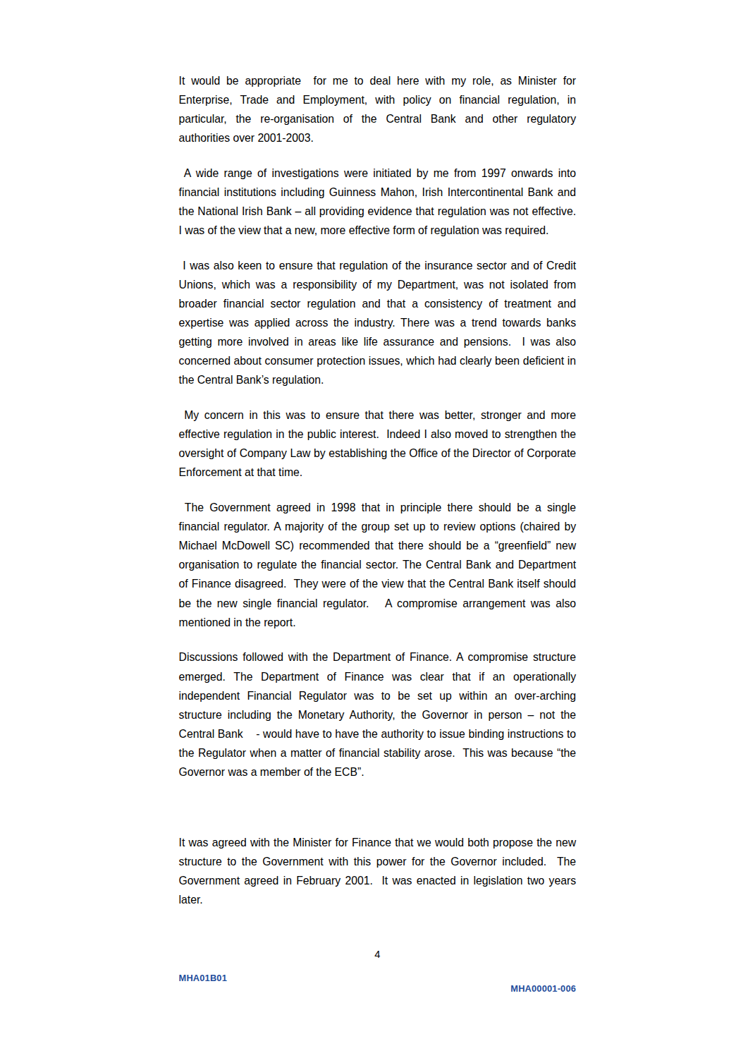It would be appropriate for me to deal here with my role, as Minister for Enterprise, Trade and Employment, with policy on financial regulation, in particular, the re-organisation of the Central Bank and other regulatory authorities over 2001-2003.
A wide range of investigations were initiated by me from 1997 onwards into financial institutions including Guinness Mahon, Irish Intercontinental Bank and the National Irish Bank – all providing evidence that regulation was not effective. I was of the view that a new, more effective form of regulation was required.
I was also keen to ensure that regulation of the insurance sector and of Credit Unions, which was a responsibility of my Department, was not isolated from broader financial sector regulation and that a consistency of treatment and expertise was applied across the industry. There was a trend towards banks getting more involved in areas like life assurance and pensions. I was also concerned about consumer protection issues, which had clearly been deficient in the Central Bank’s regulation.
My concern in this was to ensure that there was better, stronger and more effective regulation in the public interest. Indeed I also moved to strengthen the oversight of Company Law by establishing the Office of the Director of Corporate Enforcement at that time.
The Government agreed in 1998 that in principle there should be a single financial regulator. A majority of the group set up to review options (chaired by Michael McDowell SC) recommended that there should be a “greenfield” new organisation to regulate the financial sector. The Central Bank and Department of Finance disagreed. They were of the view that the Central Bank itself should be the new single financial regulator. A compromise arrangement was also mentioned in the report.
Discussions followed with the Department of Finance. A compromise structure emerged. The Department of Finance was clear that if an operationally independent Financial Regulator was to be set up within an over-arching structure including the Monetary Authority, the Governor in person – not the Central Bank - would have to have the authority to issue binding instructions to the Regulator when a matter of financial stability arose. This was because “the Governor was a member of the ECB”.
It was agreed with the Minister for Finance that we would both propose the new structure to the Government with this power for the Governor included. The Government agreed in February 2001. It was enacted in legislation two years later.
4
MHA01B01
MHA00001-006